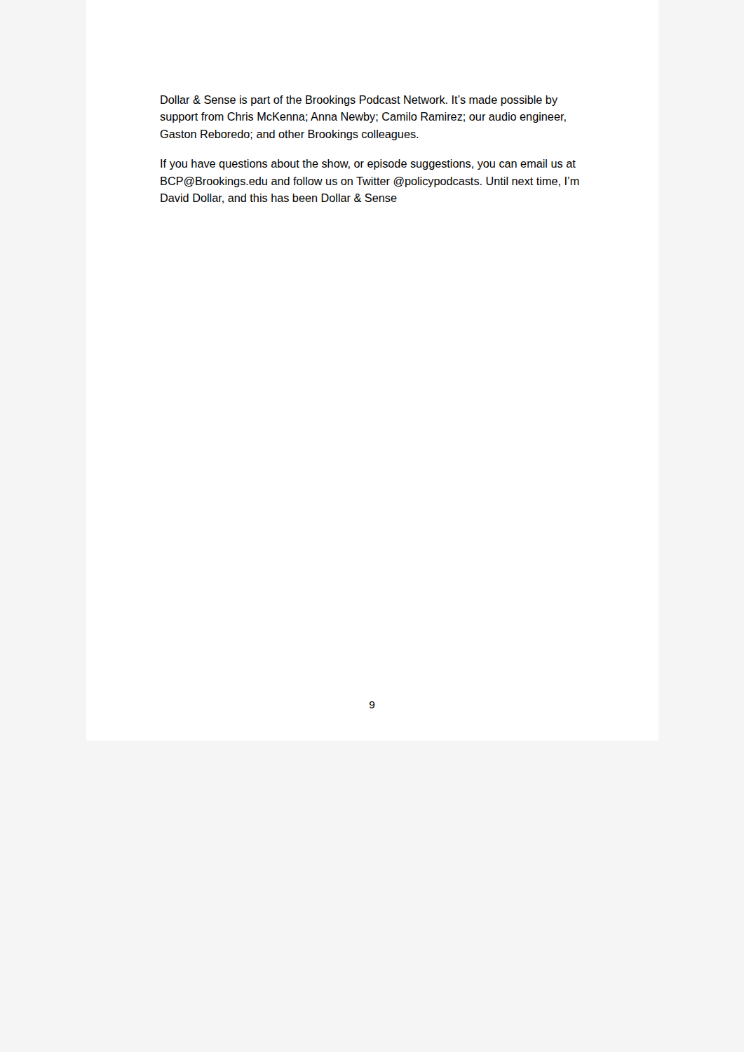Dollar & Sense is part of the Brookings Podcast Network. It’s made possible by support from Chris McKenna; Anna Newby; Camilo Ramirez; our audio engineer, Gaston Reboredo; and other Brookings colleagues.
If you have questions about the show, or episode suggestions, you can email us at BCP@Brookings.edu and follow us on Twitter @policypodcasts. Until next time, I’m David Dollar, and this has been Dollar & Sense
9